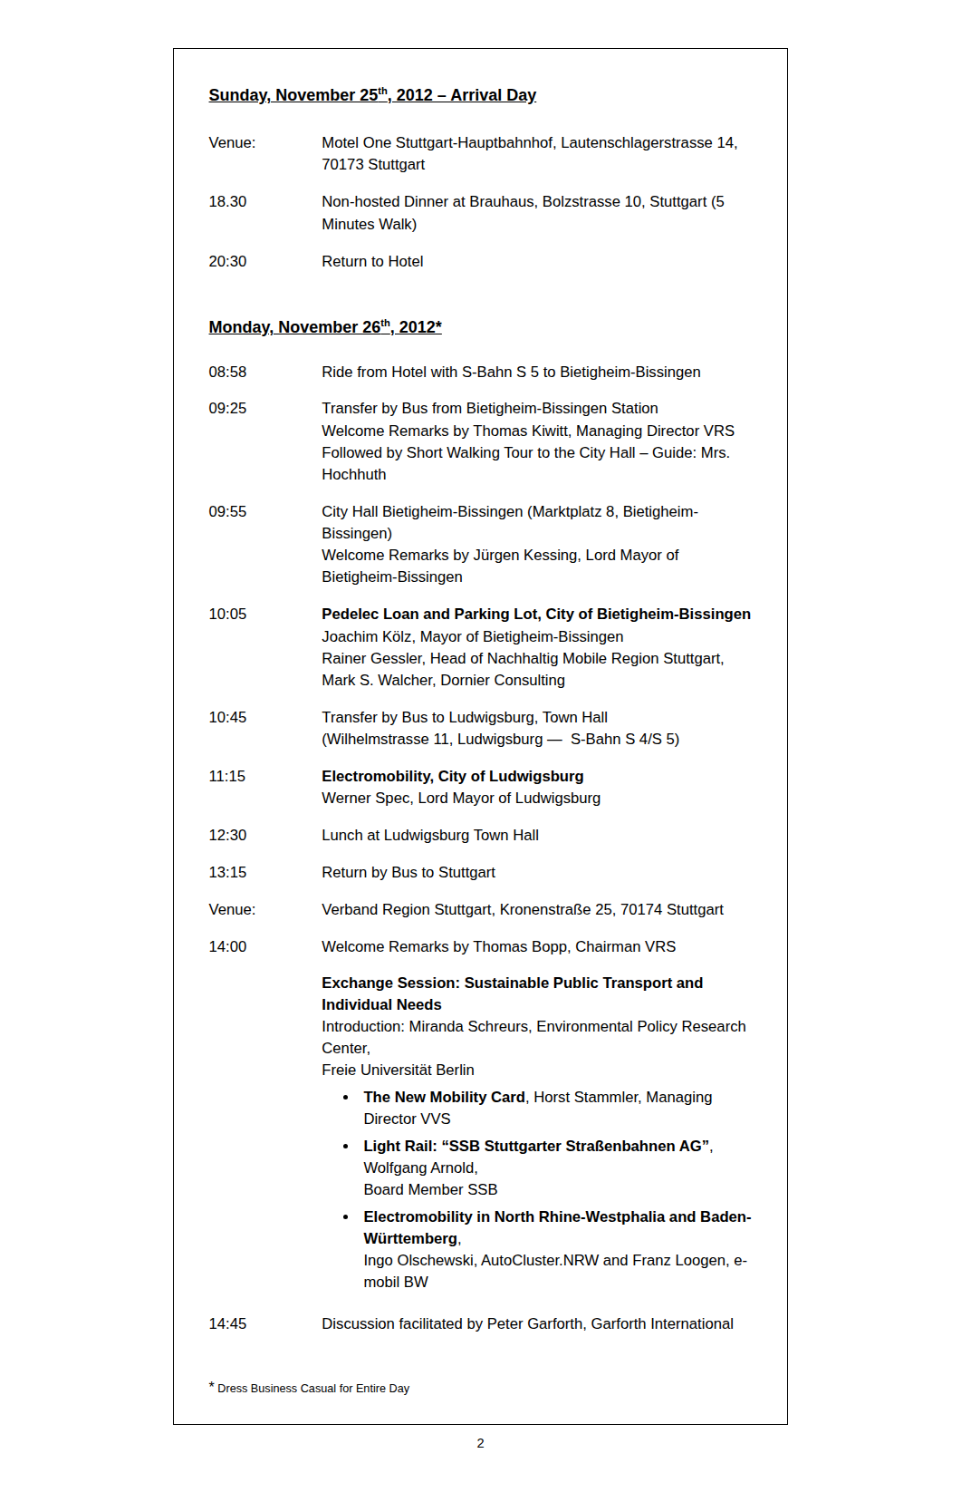Sunday, November 25th, 2012 – Arrival Day
| Venue: | Motel One Stuttgart-Hauptbahnhof, Lautenschlagerstrasse 14, 70173 Stuttgart |
| 18.30 | Non-hosted Dinner at Brauhaus, Bolzstrasse 10, Stuttgart (5 Minutes Walk) |
| 20:30 | Return to Hotel |
Monday, November 26th, 2012*
| 08:58 | Ride from Hotel with S-Bahn S 5 to Bietigheim-Bissingen |
| 09:25 | Transfer by Bus from Bietigheim-Bissingen Station Welcome Remarks by Thomas Kiwitt, Managing Director VRS Followed by Short Walking Tour to the City Hall – Guide: Mrs. Hochhuth |
| 09:55 | City Hall Bietigheim-Bissingen (Marktplatz 8, Bietigheim-Bissingen) Welcome Remarks by Jürgen Kessing, Lord Mayor of Bietigheim-Bissingen |
| 10:05 | Pedelec Loan and Parking Lot, City of Bietigheim-Bissingen Joachim Kölz, Mayor of Bietigheim-Bissingen Rainer Gessler, Head of Nachhaltig Mobile Region Stuttgart, Mark S. Walcher, Dornier Consulting |
| 10:45 | Transfer by Bus to Ludwigsburg, Town Hall (Wilhelmstrasse 11, Ludwigsburg — S-Bahn S 4/S 5) |
| 11:15 | Electromobility, City of Ludwigsburg Werner Spec, Lord Mayor of Ludwigsburg |
| 12:30 | Lunch at Ludwigsburg Town Hall |
| 13:15 | Return by Bus to Stuttgart |
| Venue: | Verband Region Stuttgart, Kronenstraße 25, 70174 Stuttgart |
| 14:00 | Welcome Remarks by Thomas Bopp, Chairman VRS Exchange Session: Sustainable Public Transport and Individual Needs Introduction: Miranda Schreurs, Environmental Policy Research Center, Freie Universität Berlin The New Mobility Card , Horst Stammler, Managing Director VVS Light Rail: “SSB Stuttgarter Straßenbahnen AG” , Wolfgang Arnold, Board Member SSB Electromobility in North Rhine-Westphalia and Baden-Württemberg , Ingo Olschewski, AutoCluster.NRW and Franz Loogen, e-mobil BW |
| 14:45 | Discussion facilitated by Peter Garforth, Garforth International |
* Dress Business Casual for Entire Day
2